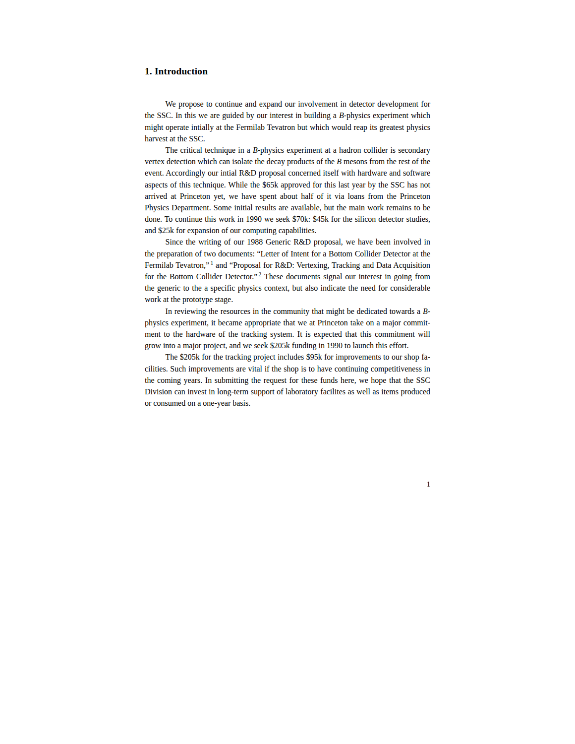1. Introduction
We propose to continue and expand our involvement in detector development for the SSC. In this we are guided by our interest in building a B-physics experiment which might operate intially at the Fermilab Tevatron but which would reap its greatest physics harvest at the SSC.
The critical technique in a B-physics experiment at a hadron collider is secondary vertex detection which can isolate the decay products of the B mesons from the rest of the event. Accordingly our intial R&D proposal concerned itself with hardware and software aspects of this technique. While the $65k approved for this last year by the SSC has not arrived at Princeton yet, we have spent about half of it via loans from the Princeton Physics Department. Some initial results are available, but the main work remains to be done. To continue this work in 1990 we seek $70k: $45k for the silicon detector studies, and $25k for expansion of our computing capabilities.
Since the writing of our 1988 Generic R&D proposal, we have been involved in the preparation of two documents: “Letter of Intent for a Bottom Collider Detector at the Fermilab Tevatron,” 1 and “Proposal for R&D: Vertexing, Tracking and Data Acquisition for the Bottom Collider Detector.” 2 These documents signal our interest in going from the generic to the a specific physics context, but also indicate the need for considerable work at the prototype stage.
In reviewing the resources in the community that might be dedicated towards a B-physics experiment, it became appropriate that we at Princeton take on a major commitment to the hardware of the tracking system. It is expected that this commitment will grow into a major project, and we seek $205k funding in 1990 to launch this effort.
The $205k for the tracking project includes $95k for improvements to our shop facilities. Such improvements are vital if the shop is to have continuing competitiveness in the coming years. In submitting the request for these funds here, we hope that the SSC Division can invest in long-term support of laboratory facilites as well as items produced or consumed on a one-year basis.
1